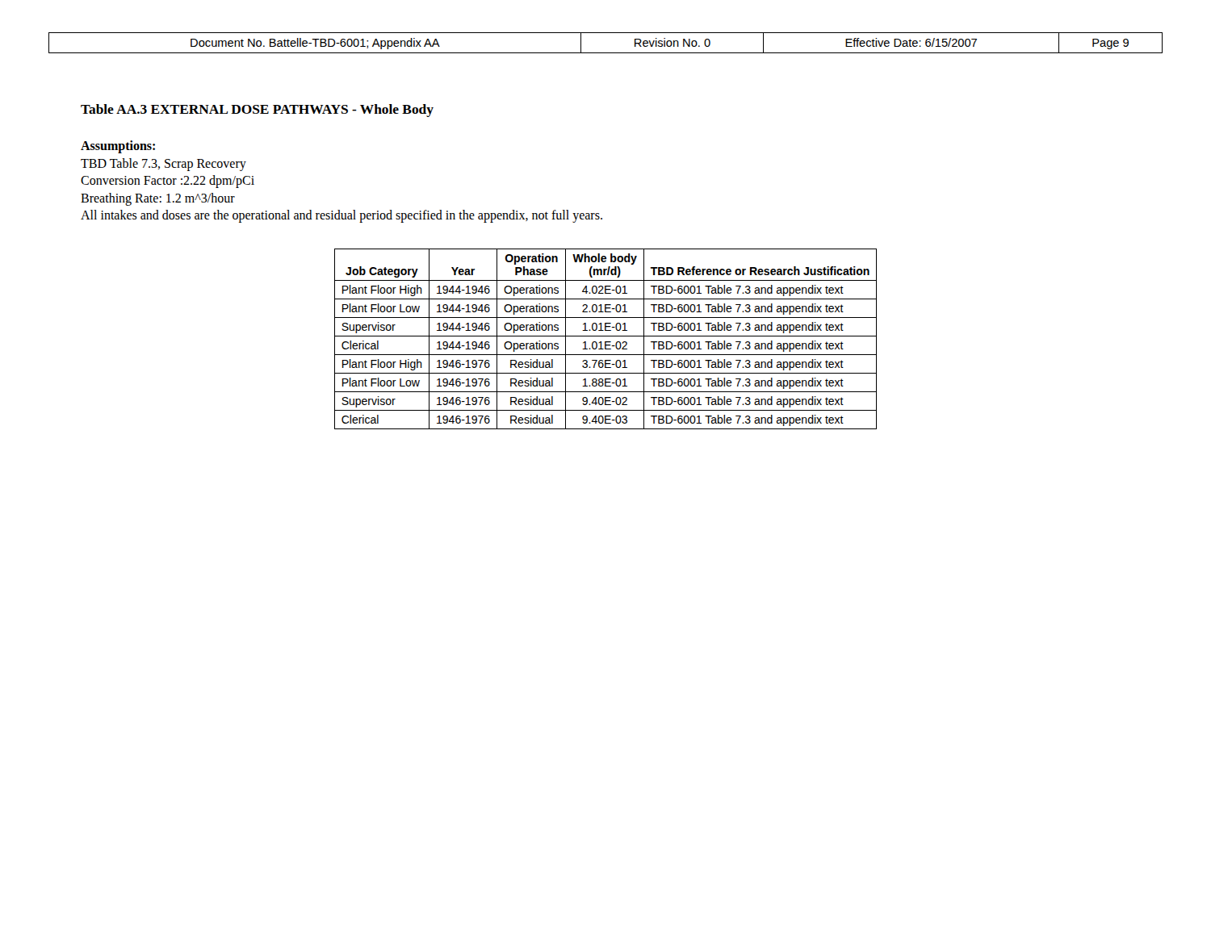| Document No. Battelle-TBD-6001; Appendix AA | Revision No. 0 | Effective Date: 6/15/2007 | Page 9 |
Table AA.3 EXTERNAL DOSE PATHWAYS - Whole Body
Assumptions:
TBD Table 7.3, Scrap Recovery
Conversion Factor :2.22 dpm/pCi
Breathing Rate: 1.2 m^3/hour
All intakes and doses are the operational and residual period specified in the appendix, not full years.
| Job Category | Year | Operation Phase | Whole body (mr/d) | TBD Reference or Research Justification |
| --- | --- | --- | --- | --- |
| Plant Floor High | 1944-1946 | Operations | 4.02E-01 | TBD-6001 Table 7.3 and appendix text |
| Plant Floor Low | 1944-1946 | Operations | 2.01E-01 | TBD-6001 Table 7.3 and appendix text |
| Supervisor | 1944-1946 | Operations | 1.01E-01 | TBD-6001 Table 7.3 and appendix text |
| Clerical | 1944-1946 | Operations | 1.01E-02 | TBD-6001 Table 7.3 and appendix text |
| Plant Floor High | 1946-1976 | Residual | 3.76E-01 | TBD-6001 Table 7.3 and appendix text |
| Plant Floor Low | 1946-1976 | Residual | 1.88E-01 | TBD-6001 Table 7.3 and appendix text |
| Supervisor | 1946-1976 | Residual | 9.40E-02 | TBD-6001 Table 7.3 and appendix text |
| Clerical | 1946-1976 | Residual | 9.40E-03 | TBD-6001 Table 7.3 and appendix text |